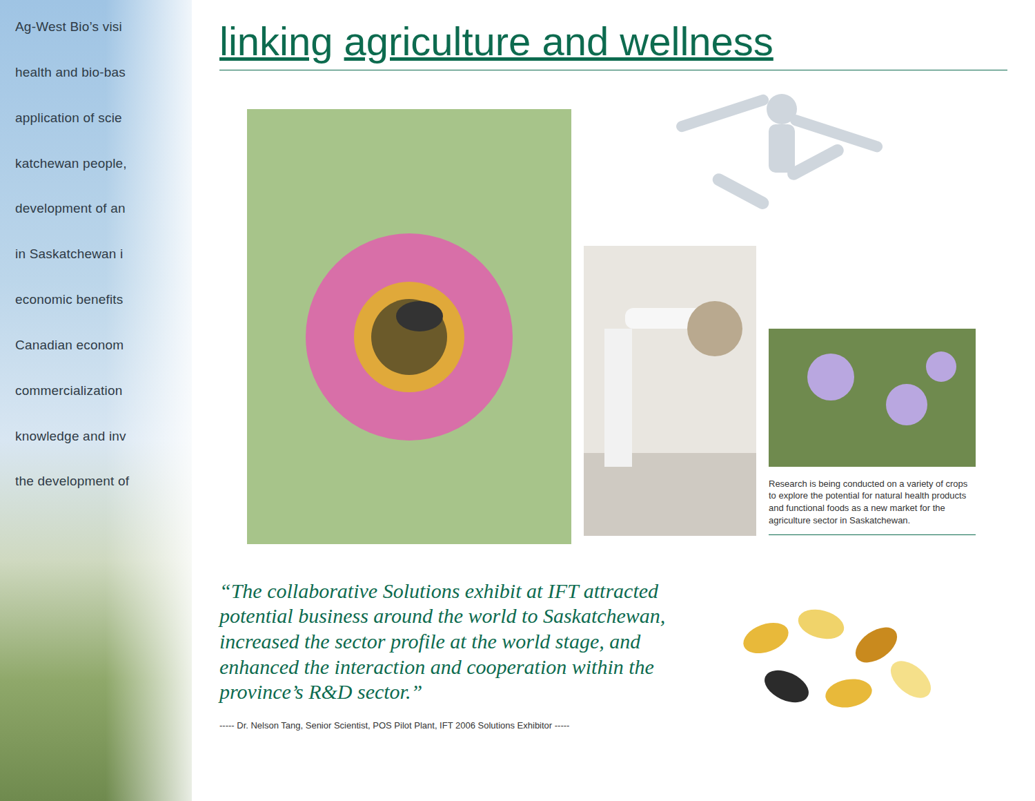Ag-West Bio’s visi
health and bio-bas
application of scie
katchewan people,
development of an
in Saskatchewan i
economic benefits
Canadian econom
commercialization
knowledge and inv
the development of
linking agriculture and wellness
Research is being conducted on a variety of crops to explore the potential for natural health products and functional foods as a new market for the agriculture sector in Saskatchewan.
“The collaborative Solutions exhibit at IFT attracted potential business around the world to Saskatchewan, increased the sector profile at the world stage, and enhanced the interaction and cooperation within the province’s R&D sector.”
----- Dr. Nelson Tang, Senior Scientist, POS Pilot Plant, IFT 2006 Solutions Exhibitor -----